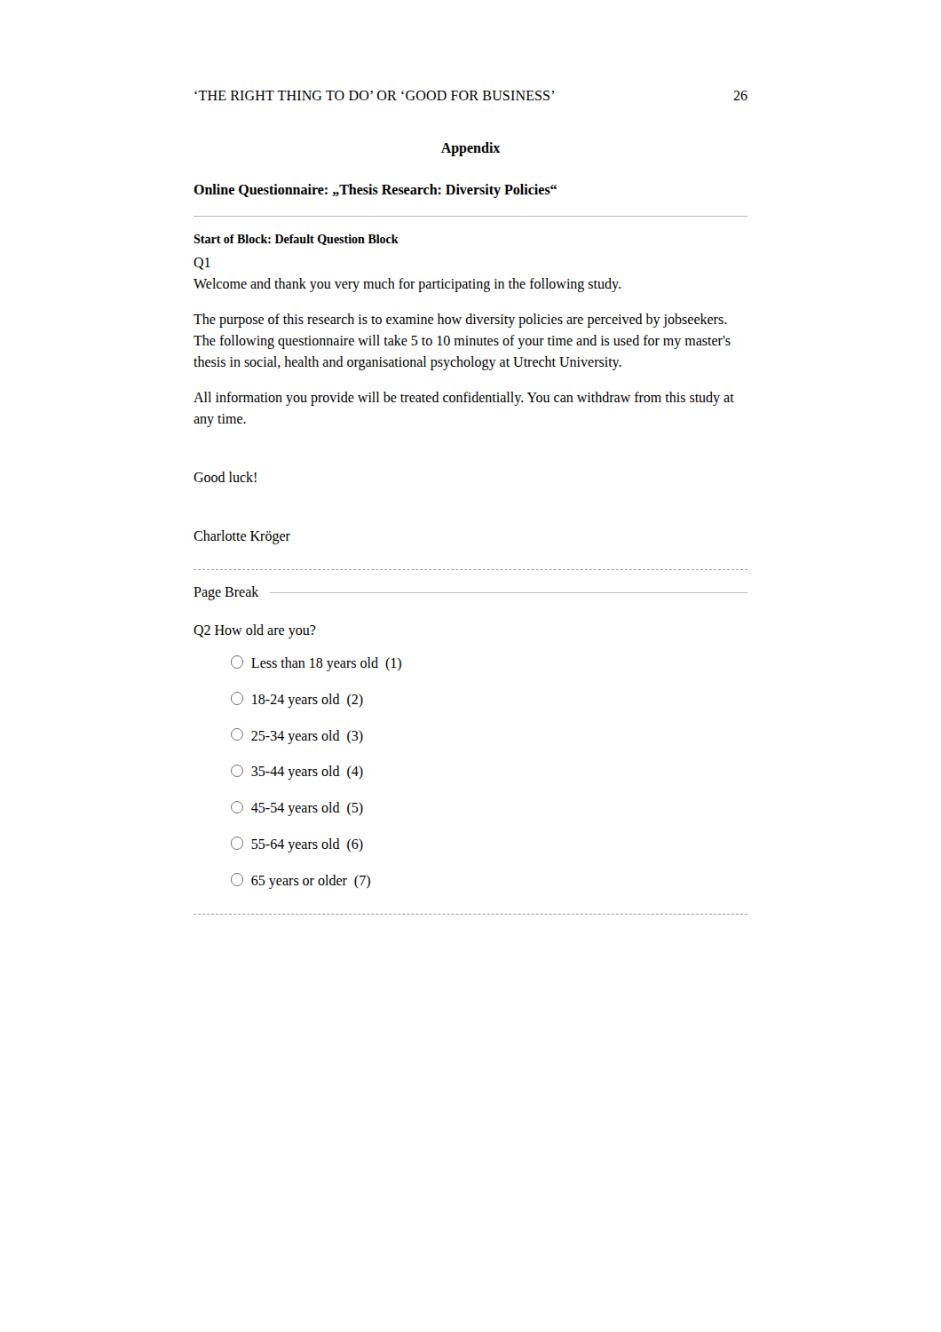‘The right thing to do’ or ‘good for business’ 26
Appendix
Online Questionnaire: „Thesis Research: Diversity Policies“
Start of Block: Default Question Block
Q1
Welcome and thank you very much for participating in the following study.
The purpose of this research is to examine how diversity policies are perceived by jobseekers. The following questionnaire will take 5 to 10 minutes of your time and is used for my master's thesis in social, health and organisational psychology at Utrecht University.
All information you provide will be treated confidentially. You can withdraw from this study at any time.
Good luck!
Charlotte Kröger
Page Break
Q2 How old are you?
Less than 18 years old (1)
18-24 years old (2)
25-34 years old (3)
35-44 years old (4)
45-54 years old (5)
55-64 years old (6)
65 years or older (7)